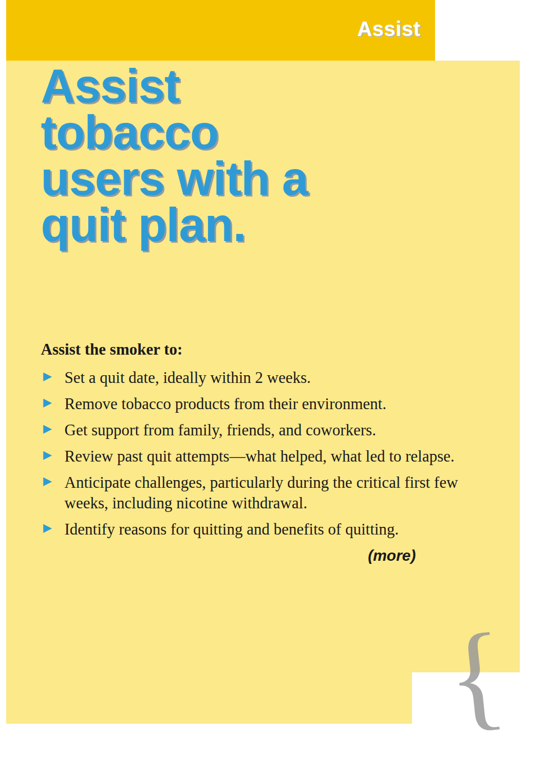Assist
Assist
tobacco
users with a
quit plan.
Assist the smoker to:
Set a quit date, ideally within 2 weeks.
Remove tobacco products from their environment.
Get support from family, friends, and coworkers.
Review past quit attempts—what helped, what led to relapse.
Anticipate challenges, particularly during the critical first few weeks, including nicotine withdrawal.
Identify reasons for quitting and benefits of quitting.
(more)
{